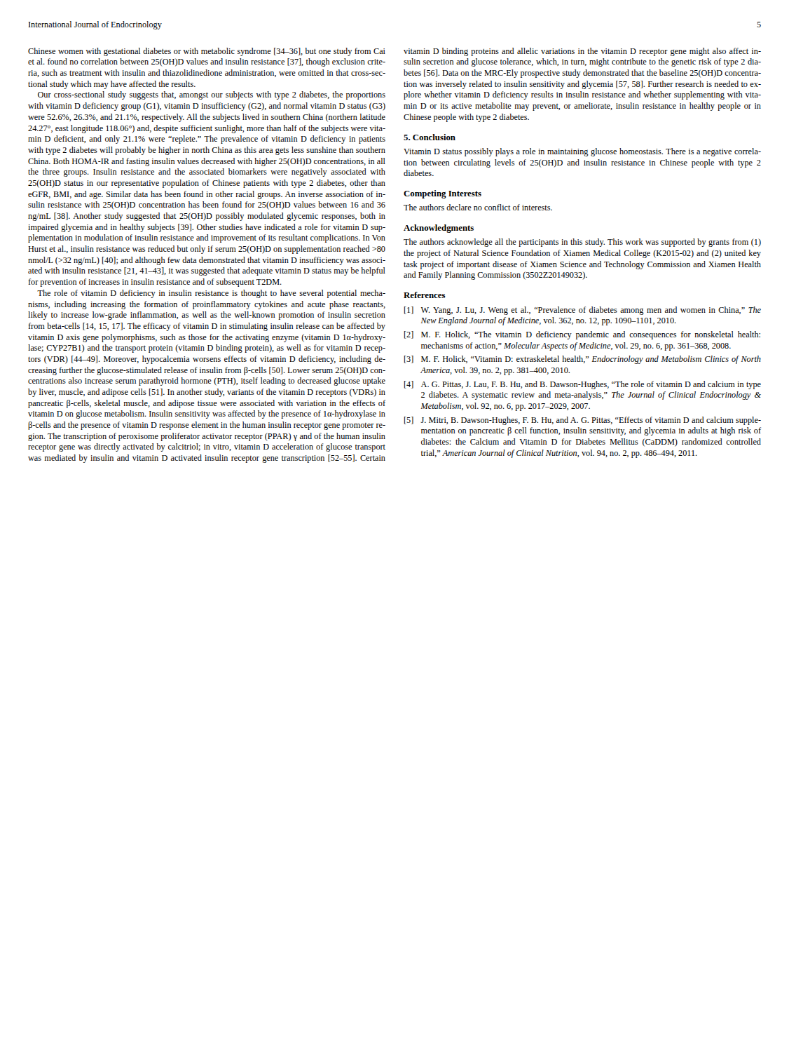International Journal of Endocrinology 5
Chinese women with gestational diabetes or with metabolic syndrome [34–36], but one study from Cai et al. found no correlation between 25(OH)D values and insulin resistance [37], though exclusion criteria, such as treatment with insulin and thiazolidinedione administration, were omitted in that cross-sectional study which may have affected the results.
Our cross-sectional study suggests that, amongst our subjects with type 2 diabetes, the proportions with vitamin D deficiency group (G1), vitamin D insufficiency (G2), and normal vitamin D status (G3) were 52.6%, 26.3%, and 21.1%, respectively. All the subjects lived in southern China (northern latitude 24.27°, east longitude 118.06°) and, despite sufficient sunlight, more than half of the subjects were vitamin D deficient, and only 21.1% were “replete.” The prevalence of vitamin D deficiency in patients with type 2 diabetes will probably be higher in north China as this area gets less sunshine than southern China. Both HOMA-IR and fasting insulin values decreased with higher 25(OH)D concentrations, in all the three groups. Insulin resistance and the associated biomarkers were negatively associated with 25(OH)D status in our representative population of Chinese patients with type 2 diabetes, other than eGFR, BMI, and age. Similar data has been found in other racial groups. An inverse association of insulin resistance with 25(OH)D concentration has been found for 25(OH)D values between 16 and 36 ng/mL [38]. Another study suggested that 25(OH)D possibly modulated glycemic responses, both in impaired glycemia and in healthy subjects [39]. Other studies have indicated a role for vitamin D supplementation in modulation of insulin resistance and improvement of its resultant complications. In Von Hurst et al., insulin resistance was reduced but only if serum 25(OH)D on supplementation reached >80 nmol/L (>32 ng/mL) [40]; and although few data demonstrated that vitamin D insufficiency was associated with insulin resistance [21, 41–43], it was suggested that adequate vitamin D status may be helpful for prevention of increases in insulin resistance and of subsequent T2DM.
The role of vitamin D deficiency in insulin resistance is thought to have several potential mechanisms, including increasing the formation of proinflammatory cytokines and acute phase reactants, likely to increase low-grade inflammation, as well as the well-known promotion of insulin secretion from beta-cells [14, 15, 17]. The efficacy of vitamin D in stimulating insulin release can be affected by vitamin D axis gene polymorphisms, such as those for the activating enzyme (vitamin D 1α-hydroxylase; CYP27B1) and the transport protein (vitamin D binding protein), as well as for vitamin D receptors (VDR) [44–49]. Moreover, hypocalcemia worsens effects of vitamin D deficiency, including decreasing further the glucose-stimulated release of insulin from β-cells [50]. Lower serum 25(OH)D concentrations also increase serum parathyroid hormone (PTH), itself leading to decreased glucose uptake by liver, muscle, and adipose cells [51]. In another study, variants of the vitamin D receptors (VDRs) in pancreatic β-cells, skeletal muscle, and adipose tissue were associated with variation in the effects of vitamin D on glucose metabolism. Insulin sensitivity was affected by the presence of 1α-hydroxylase in β-cells and the presence of vitamin D response element in the human insulin receptor gene promoter region. The transcription of peroxisome proliferator activator receptor (PPAR) γ and of the human insulin receptor gene was directly activated by calcitriol; in vitro, vitamin D acceleration of glucose transport was mediated by insulin and vitamin D activated insulin receptor gene transcription [52–55]. Certain vitamin D binding proteins and allelic variations in the vitamin D receptor gene might also affect insulin secretion and glucose tolerance, which, in turn, might contribute to the genetic risk of type 2 diabetes [56]. Data on the MRC-Ely prospective study demonstrated that the baseline 25(OH)D concentration was inversely related to insulin sensitivity and glycemia [57, 58]. Further research is needed to explore whether vitamin D deficiency results in insulin resistance and whether supplementing with vitamin D or its active metabolite may prevent, or ameliorate, insulin resistance in healthy people or in Chinese people with type 2 diabetes.
5. Conclusion
Vitamin D status possibly plays a role in maintaining glucose homeostasis. There is a negative correlation between circulating levels of 25(OH)D and insulin resistance in Chinese people with type 2 diabetes.
Competing Interests
The authors declare no conflict of interests.
Acknowledgments
The authors acknowledge all the participants in this study. This work was supported by grants from (1) the project of Natural Science Foundation of Xiamen Medical College (K2015-02) and (2) united key task project of important disease of Xiamen Science and Technology Commission and Xiamen Health and Family Planning Commission (3502Z20149032).
References
W. Yang, J. Lu, J. Weng et al., “Prevalence of diabetes among men and women in China,” The New England Journal of Medicine, vol. 362, no. 12, pp. 1090–1101, 2010.
M. F. Holick, “The vitamin D deficiency pandemic and consequences for nonskeletal health: mechanisms of action,” Molecular Aspects of Medicine, vol. 29, no. 6, pp. 361–368, 2008.
M. F. Holick, “Vitamin D: extraskeletal health,” Endocrinology and Metabolism Clinics of North America, vol. 39, no. 2, pp. 381–400, 2010.
A. G. Pittas, J. Lau, F. B. Hu, and B. Dawson-Hughes, “The role of vitamin D and calcium in type 2 diabetes. A systematic review and meta-analysis,” The Journal of Clinical Endocrinology & Metabolism, vol. 92, no. 6, pp. 2017–2029, 2007.
J. Mitri, B. Dawson-Hughes, F. B. Hu, and A. G. Pittas, “Effects of vitamin D and calcium supplementation on pancreatic β cell function, insulin sensitivity, and glycemia in adults at high risk of diabetes: the Calcium and Vitamin D for Diabetes Mellitus (CaDDM) randomized controlled trial,” American Journal of Clinical Nutrition, vol. 94, no. 2, pp. 486–494, 2011.